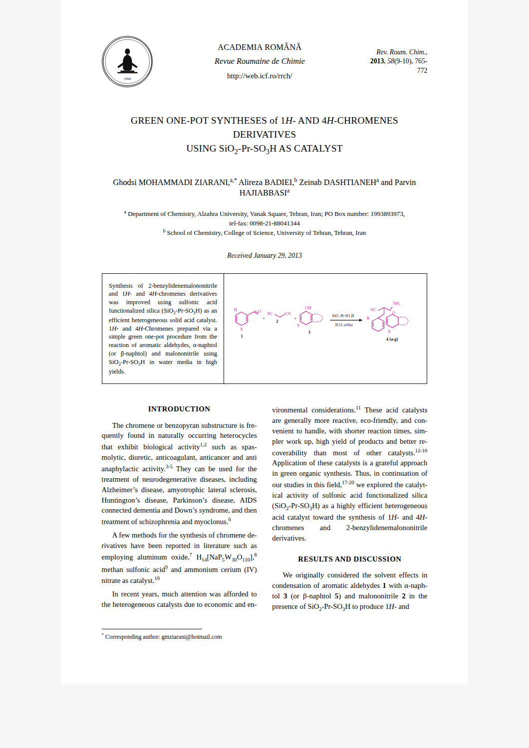1866
ACADEMIA ROMÂNĂ
Revue Roumaine de Chimie
http://web.icf.ro/rrch/
Rev. Roum. Chim.,
2013, 58(9-10), 765-772
GREEN ONE-POT SYNTHESES of 1H- AND 4H-CHROMENES DERIVATIVES
USING SiO2-Pr-SO3H AS CATALYST
Ghodsi MOHAMMADI ZIARANI,a,* Alireza BADIEI,b Zeinab DASHTIANEHa and Parvin HAJIABBASIa
a Department of Chemistry, Alzahra University, Vanak Square, Tehran, Iran; PO Box number: 1993893973,
tel-fax: 0098-21-88041344
b School of Chemistry, College of Science, University of Tehran, Tehran, Iran
Received January 29, 2013
Synthesis of 2-benzylidenemalononitrile and 1H- and 4H-chromenes derivatives was improved using sulfonic acid functionalized silica (SiO2-Pr-SO3H) as an efficient heterogeneous solid acid catalyst. 1H- and 4H-Chromenes prepared via a simple green one-pot procedure from the reaction of aromatic aldehydes, α-naphtol (or β-naphtol) and malononitrile using SiO2-Pr-SO3H in water media in high yields.
O H X 1 + NC CN 2 + OH Y 3 SiO₂-Pr-SO₃H H₂O, reflux NH₂ NC O R X 4 {a-g}
INTRODUCTION
The chromene or benzopyran substructure is frequently found in naturally occurring heterocycles that exhibit biological activity1,2 such as spasmolytic, diuretic, anticoagulant, anticancer and anti anaphylactic activity.3-5 They can be used for the treatment of neurodegenerative diseases, including Alzheimer’s disease, amyotrophic lateral sclerosis, Huntington’s disease, Parkinson’s disease, AIDS connected dementia and Down’s syndrome, and then treatment of schizophrenia and myoclonus.6
A few methods for the synthesis of chromene derivatives have been reported in literature such as employing aluminum oxide,7 H14[NaP5W30O110],8 methan sulfonic acid9 and ammonium cerium (IV) nitrate as catalyst.10
In recent years, much attention was afforded to the heterogeneous catalysts due to economic and environmental considerations.11 These acid catalysts are generally more reactive, eco-friendly, and convenient to handle, with shorter reaction times, simpler work up, high yield of products and better recoverability than most of other catalysts.12-16 Application of these catalysts is a grateful approach in green organic synthesis. Thus, in continuation of our studies in this field,17-20 we explored the catalytical activity of sulfonic acid functionalized silica (SiO2-Pr-SO3H) as a highly efficient heterogeneous acid catalyst toward the synthesis of 1H- and 4H-chromenes and 2-benzylidenemalononitrile derivatives.
RESULTS AND DISCUSSION
We originally considered the solvent effects in condensation of aromatic aldehydes 1 with α-naphtol 3 (or β-naphtol 5) and malononitrile 2 in the presence of SiO2-Pr-SO3H to produce 1H- and
* Corresponding author: gmziarani@hotmail.com